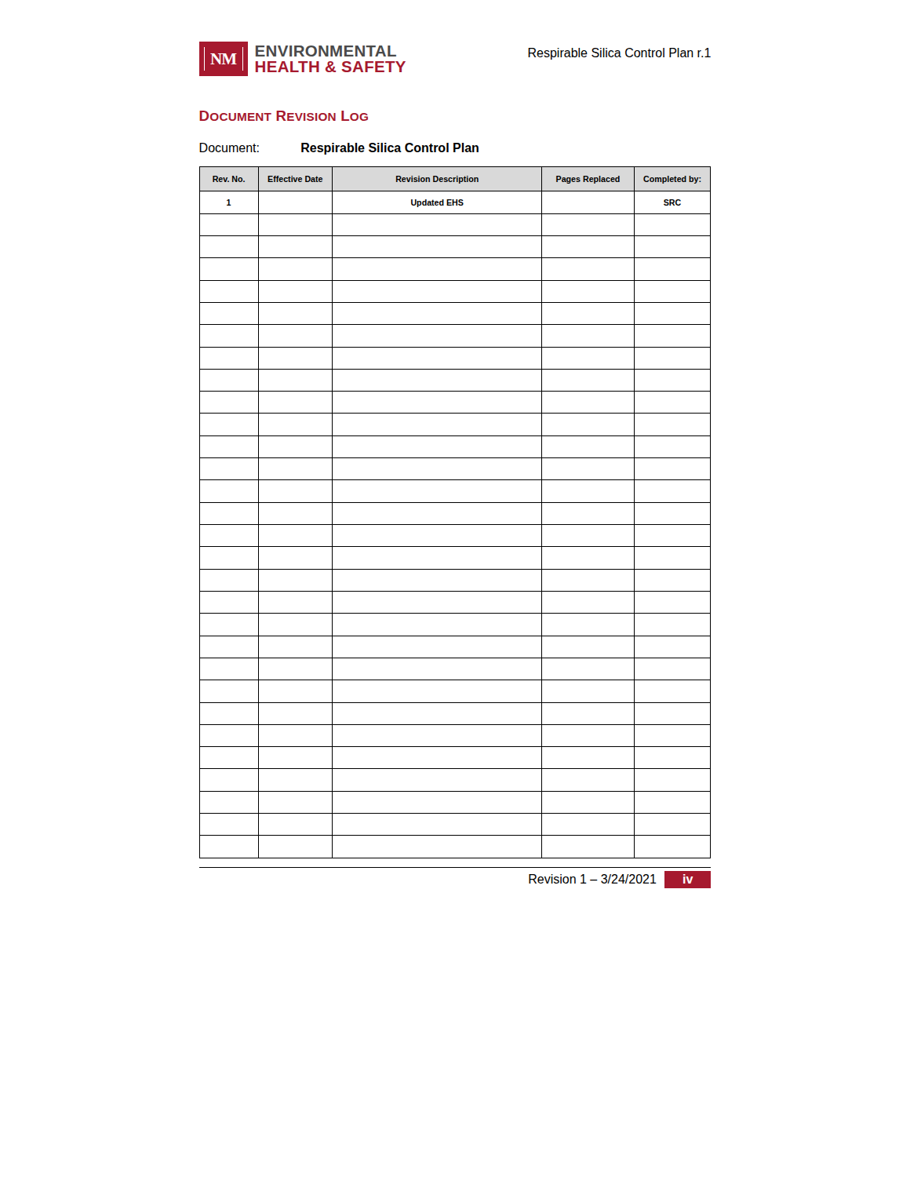ENVIRONMENTAL HEALTH & SAFETY
Respirable Silica Control Plan r.1
DOCUMENT REVISION LOG
Document: Respirable Silica Control Plan
| Rev. No. | Effective Date | Revision Description | Pages Replaced | Completed by: |
| --- | --- | --- | --- | --- |
| 1 | | Updated EHS | | SRC |
Revision 1 – 3/24/2021
iv